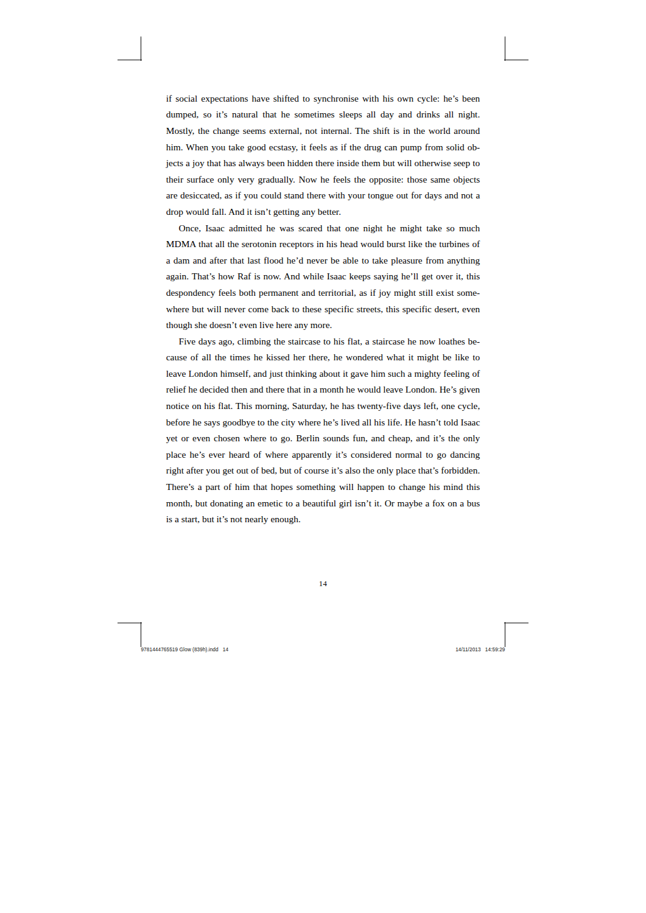if social expectations have shifted to synchronise with his own cycle: he’s been dumped, so it’s natural that he sometimes sleeps all day and drinks all night. Mostly, the change seems external, not internal. The shift is in the world around him. When you take good ecstasy, it feels as if the drug can pump from solid objects a joy that has always been hidden there inside them but will otherwise seep to their surface only very gradually. Now he feels the opposite: those same objects are desiccated, as if you could stand there with your tongue out for days and not a drop would fall. And it isn’t getting any better.
Once, Isaac admitted he was scared that one night he might take so much MDMA that all the serotonin receptors in his head would burst like the turbines of a dam and after that last flood he’d never be able to take pleasure from anything again. That’s how Raf is now. And while Isaac keeps saying he’ll get over it, this despondency feels both permanent and territorial, as if joy might still exist somewhere but will never come back to these specific streets, this specific desert, even though she doesn’t even live here any more.
Five days ago, climbing the staircase to his flat, a staircase he now loathes because of all the times he kissed her there, he wondered what it might be like to leave London himself, and just thinking about it gave him such a mighty feeling of relief he decided then and there that in a month he would leave London. He’s given notice on his flat. This morning, Saturday, he has twenty-five days left, one cycle, before he says goodbye to the city where he’s lived all his life. He hasn’t told Isaac yet or even chosen where to go. Berlin sounds fun, and cheap, and it’s the only place he’s ever heard of where apparently it’s considered normal to go dancing right after you get out of bed, but of course it’s also the only place that’s forbidden. There’s a part of him that hopes something will happen to change his mind this month, but donating an emetic to a beautiful girl isn’t it. Or maybe a fox on a bus is a start, but it’s not nearly enough.
14
9781444765519 Glow (839h).indd 14 14/11/2013 14:59:29